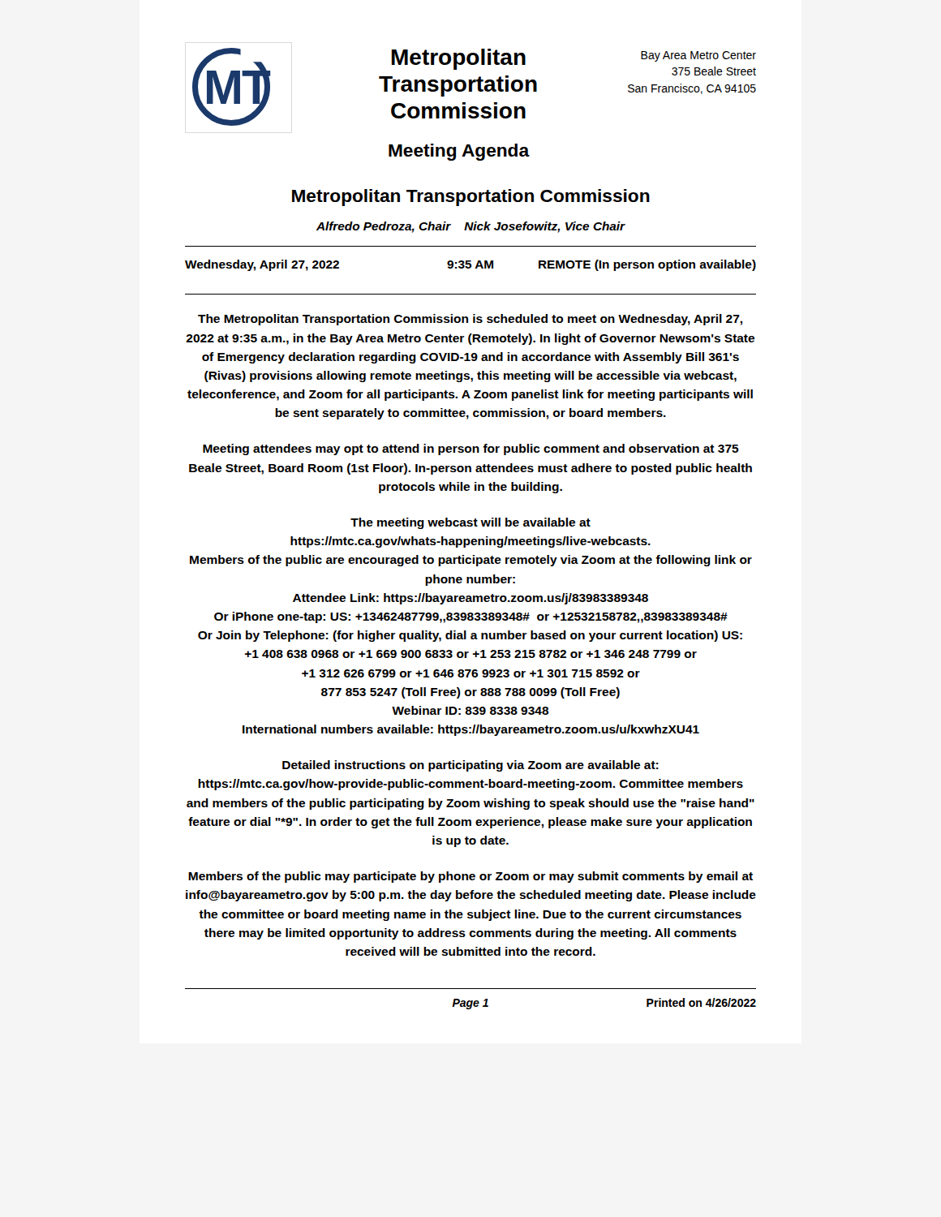MT
Metropolitan Transportation
Commission
Meeting Agenda
Bay Area Metro Center
375 Beale Street
San Francisco, CA 94105
Metropolitan Transportation Commission
Alfredo Pedroza, Chair Nick Josefowitz, Vice Chair
Wednesday, April 27, 2022
9:35 AM
REMOTE (In person option available)
The Metropolitan Transportation Commission is scheduled to meet on Wednesday, April 27, 2022 at 9:35 a.m., in the Bay Area Metro Center (Remotely). In light of Governor Newsom's State of Emergency declaration regarding COVID-19 and in accordance with Assembly Bill 361's (Rivas) provisions allowing remote meetings, this meeting will be accessible via webcast, teleconference, and Zoom for all participants. A Zoom panelist link for meeting participants will be sent separately to committee, commission, or board members.
Meeting attendees may opt to attend in person for public comment and observation at 375 Beale Street, Board Room (1st Floor). In-person attendees must adhere to posted public health protocols while in the building.
The meeting webcast will be available at
https://mtc.ca.gov/whats-happening/meetings/live-webcasts.
Members of the public are encouraged to participate remotely via Zoom at the following link or phone number:
Attendee Link: https://bayareametro.zoom.us/j/83983389348
Or iPhone one-tap: US: +13462487799,,83983389348# or +12532158782,,83983389348#
Or Join by Telephone: (for higher quality, dial a number based on your current location) US:
+1 408 638 0968 or +1 669 900 6833 or +1 253 215 8782 or +1 346 248 7799 or
+1 312 626 6799 or +1 646 876 9923 or +1 301 715 8592 or
877 853 5247 (Toll Free) or 888 788 0099 (Toll Free)
Webinar ID: 839 8338 9348
International numbers available: https://bayareametro.zoom.us/u/kxwhzXU41
Detailed instructions on participating via Zoom are available at:
https://mtc.ca.gov/how-provide-public-comment-board-meeting-zoom. Committee members and members of the public participating by Zoom wishing to speak should use the "raise hand" feature or dial "*9". In order to get the full Zoom experience, please make sure your application is up to date.
Members of the public may participate by phone or Zoom or may submit comments by email at info@bayareametro.gov by 5:00 p.m. the day before the scheduled meeting date. Please include the committee or board meeting name in the subject line. Due to the current circumstances there may be limited opportunity to address comments during the meeting. All comments received will be submitted into the record.
Page 1
Printed on 4/26/2022